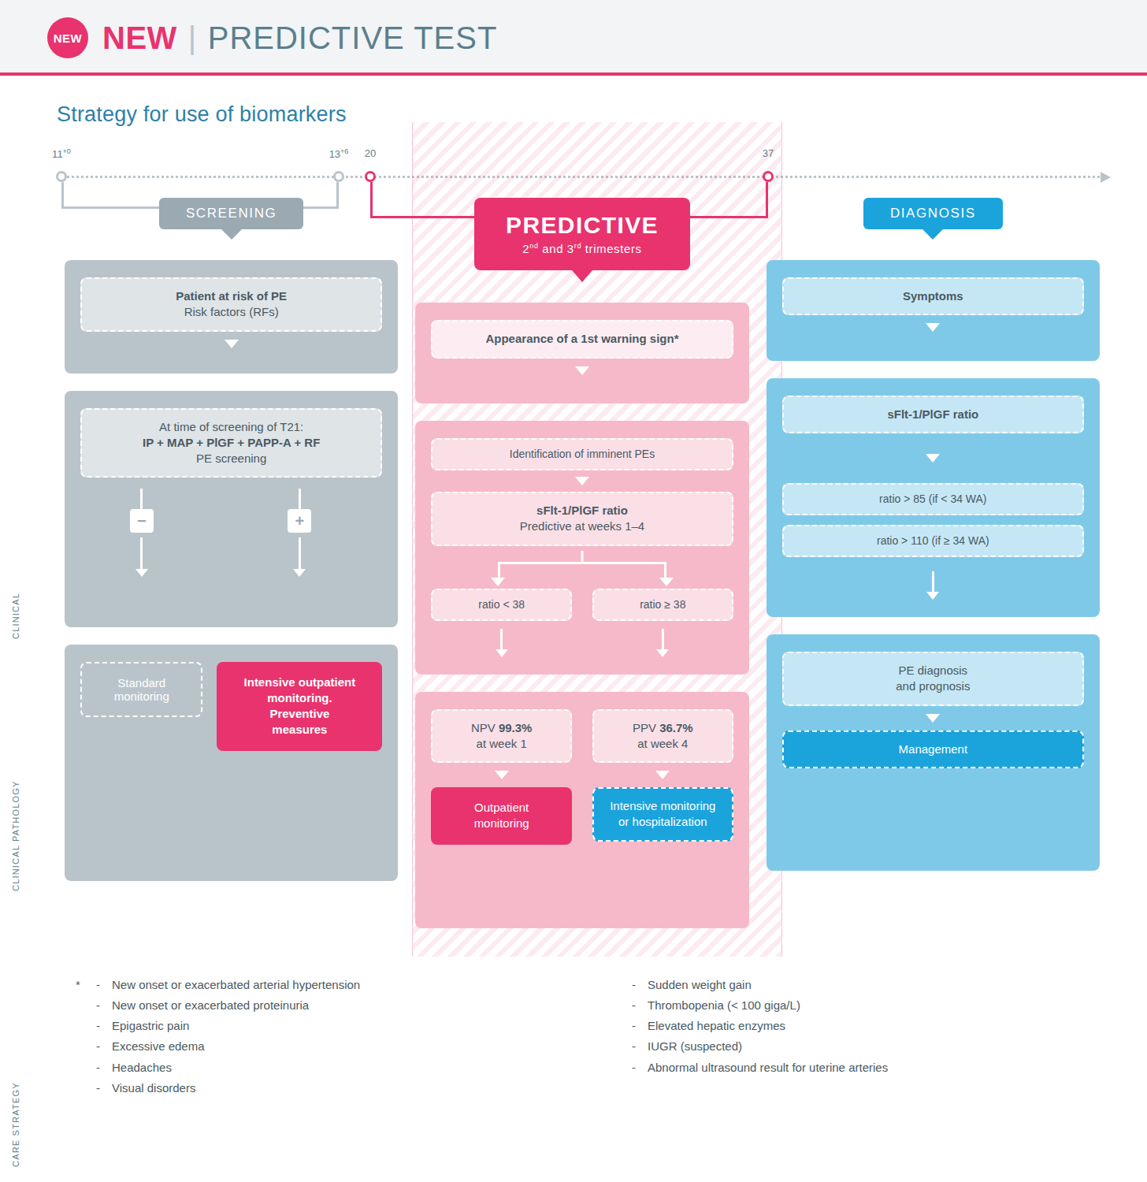NEW
NEW | PREDICTIVE TEST
Strategy for use of biomarkers
11+0 13+6 20 37
CLINICAL CLINICAL PATHOLOGY CARE STRATEGY
SCREENING
Patient at risk of PE
Risk factors (RFs)
At time of screening of T21:
IP + MAP + PlGF + PAPP-A + RF
PE screening
−
+
Standard
monitoring
Intensive outpatient
monitoring.
Preventive
measures
PREDICTIVE2nd and 3rd trimesters
Appearance of a 1st warning sign*
Identification of imminent PEs
sFlt-1/PlGF ratio
Predictive at weeks 1–4
ratio < 38
ratio ≥ 38
NPV 99.3%
at week 1
Outpatient
monitoring
PPV 36.7%
at week 4
Intensive monitoring
or hospitalization
DIAGNOSIS
Symptoms
sFlt-1/PlGF ratio
ratio > 85 (if < 34 WA)
ratio > 110 (if ≥ 34 WA)
PE diagnosis
and prognosis
Management
*-New onset or exacerbated arterial hypertension
New onset or exacerbated proteinuria
Epigastric pain
Excessive edema
Headaches
Visual disorders
Sudden weight gain
Thrombopenia (< 100 giga/L)
Elevated hepatic enzymes
IUGR (suspected)
Abnormal ultrasound result for uterine arteries